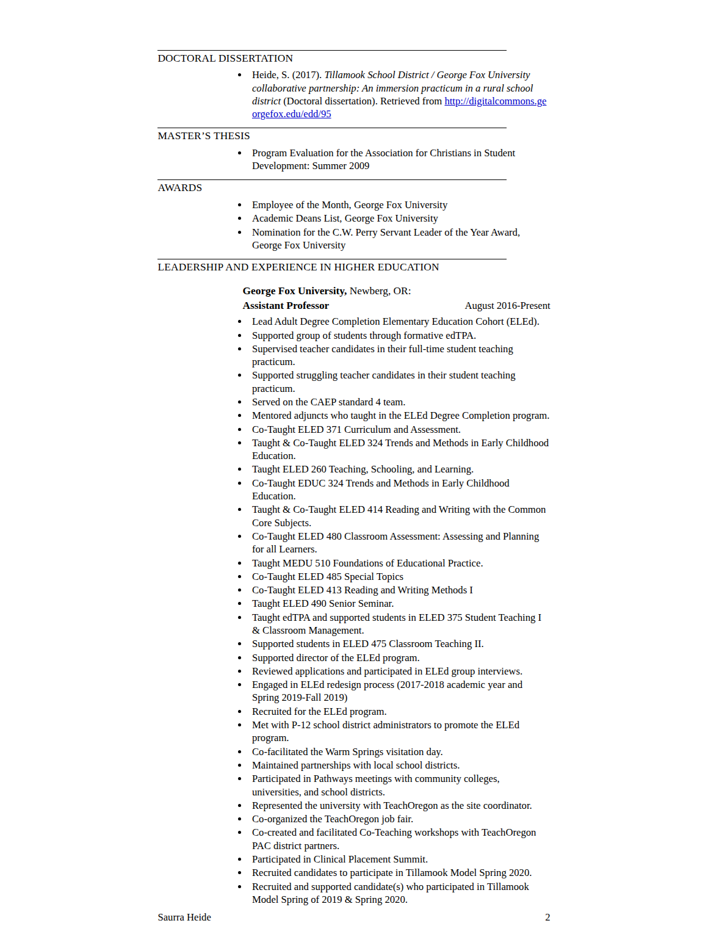Doctoral Dissertation
Heide, S. (2017). Tillamook School District / George Fox University collaborative partnership: An immersion practicum in a rural school district (Doctoral dissertation). Retrieved from http://digitalcommons.georgefox.edu/edd/95
Master’s Thesis
Program Evaluation for the Association for Christians in Student Development: Summer 2009
Awards
Employee of the Month, George Fox University
Academic Deans List, George Fox University
Nomination for the C.W. Perry Servant Leader of the Year Award, George Fox University
Leadership and Experience in Higher Education
George Fox University, Newberg, OR:
Assistant Professor August 2016-Present
Lead Adult Degree Completion Elementary Education Cohort (ELEd).
Supported group of students through formative edTPA.
Supervised teacher candidates in their full-time student teaching practicum.
Supported struggling teacher candidates in their student teaching practicum.
Served on the CAEP standard 4 team.
Mentored adjuncts who taught in the ELEd Degree Completion program.
Co-Taught ELED 371 Curriculum and Assessment.
Taught & Co-Taught ELED 324 Trends and Methods in Early Childhood Education.
Taught ELED 260 Teaching, Schooling, and Learning.
Co-Taught EDUC 324 Trends and Methods in Early Childhood Education.
Taught & Co-Taught ELED 414 Reading and Writing with the Common Core Subjects.
Co-Taught ELED 480 Classroom Assessment: Assessing and Planning for all Learners.
Taught MEDU 510 Foundations of Educational Practice.
Co-Taught ELED 485 Special Topics
Co-Taught ELED 413 Reading and Writing Methods I
Taught ELED 490 Senior Seminar.
Taught edTPA and supported students in ELED 375 Student Teaching I & Classroom Management.
Supported students in ELED 475 Classroom Teaching II.
Supported director of the ELEd program.
Reviewed applications and participated in ELEd group interviews.
Engaged in ELEd redesign process (2017-2018 academic year and Spring 2019-Fall 2019)
Recruited for the ELEd program.
Met with P-12 school district administrators to promote the ELEd program.
Co-facilitated the Warm Springs visitation day.
Maintained partnerships with local school districts.
Participated in Pathways meetings with community colleges, universities, and school districts.
Represented the university with TeachOregon as the site coordinator.
Co-organized the TeachOregon job fair.
Co-created and facilitated Co-Teaching workshops with TeachOregon PAC district partners.
Participated in Clinical Placement Summit.
Recruited candidates to participate in Tillamook Model Spring 2020.
Recruited and supported candidate(s) who participated in Tillamook Model Spring of 2019 & Spring 2020.
Saurra Heide 2